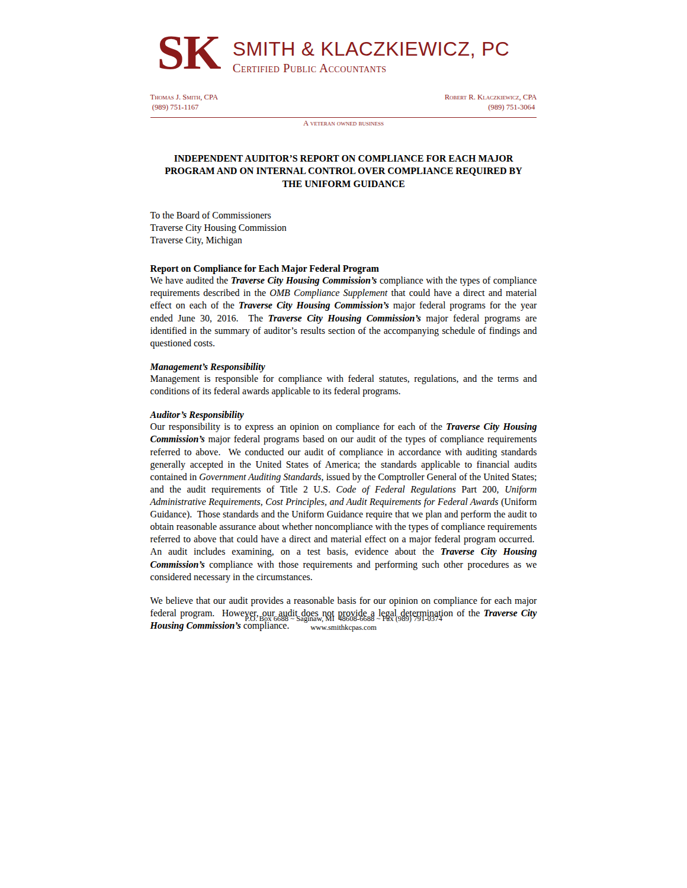SK
SMITH & KLACZKIEWICZ, PC
Certified Public Accountants
Thomas J. Smith, CPA
(989) 751-1167
Robert R. Klaczkiewicz, CPA
(989) 751-3064
A veteran owned business
Independent Auditor’s Report on Compliance for Each Major
Program and on Internal Control over Compliance Required by
the Uniform Guidance
To the Board of Commissioners
Traverse City Housing Commission
Traverse City, Michigan
Report on Compliance for Each Major Federal Program
We have audited the Traverse City Housing Commission’s compliance with the types of compliance requirements described in the OMB Compliance Supplement that could have a direct and material effect on each of the Traverse City Housing Commission’s major federal programs for the year ended June 30, 2016. The Traverse City Housing Commission’s major federal programs are identified in the summary of auditor’s results section of the accompanying schedule of findings and questioned costs.
Management’s Responsibility
Management is responsible for compliance with federal statutes, regulations, and the terms and conditions of its federal awards applicable to its federal programs.
Auditor’s Responsibility
Our responsibility is to express an opinion on compliance for each of the Traverse City Housing Commission’s major federal programs based on our audit of the types of compliance requirements referred to above. We conducted our audit of compliance in accordance with auditing standards generally accepted in the United States of America; the standards applicable to financial audits contained in Government Auditing Standards, issued by the Comptroller General of the United States; and the audit requirements of Title 2 U.S. Code of Federal Regulations Part 200, Uniform Administrative Requirements, Cost Principles, and Audit Requirements for Federal Awards (Uniform Guidance). Those standards and the Uniform Guidance require that we plan and perform the audit to obtain reasonable assurance about whether noncompliance with the types of compliance requirements referred to above that could have a direct and material effect on a major federal program occurred. An audit includes examining, on a test basis, evidence about the Traverse City Housing Commission’s compliance with those requirements and performing such other procedures as we considered necessary in the circumstances.
We believe that our audit provides a reasonable basis for our opinion on compliance for each major federal program. However, our audit does not provide a legal determination of the Traverse City Housing Commission’s compliance.
P.O. Box 6688 ~ Saginaw, MI 48608-6688 ~ Fax (989) 791-0374
www.smithkcpas.com